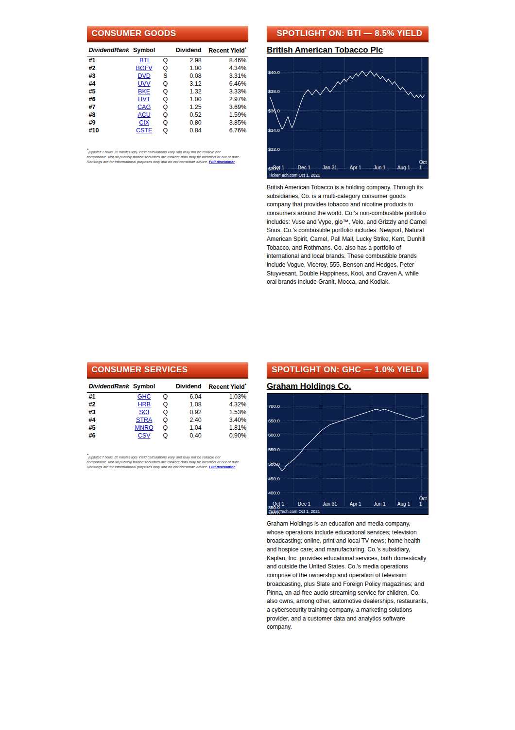CONSUMER GOODS
| DividendRank | Symbol | | Dividend | Recent Yield * |
| --- | --- | --- | --- | --- |
| #1 | BTI | Q | 2.98 | 8.46% |
| #2 | BGFV | Q | 1.00 | 4.34% |
| #3 | DVD | S | 0.08 | 3.31% |
| #4 | UVV | Q | 3.12 | 6.46% |
| #5 | BKE | Q | 1.32 | 3.33% |
| #6 | HVT | Q | 1.00 | 2.97% |
| #7 | CAG | Q | 1.25 | 3.69% |
| #8 | ACU | Q | 0.52 | 1.59% |
| #9 | CIX | Q | 0.80 | 3.85% |
| #10 | CSTE | Q | 0.84 | 6.76% |
*(updated 7 hours, 20 minutes ago) Yield calculations vary and may not be reliable nor comparable. Not all publicly traded securities are ranked; data may be incorrect or out of date. Rankings are for informational purposes only and do not constitute advice. Full disclaimer
SPOTLIGHT ON: BTI — 8.5% YIELD
British American Tobacco Plc
$40.0
$38.0
$36.0
$34.0
$32.0
$30.0
Oct 1
Dec 1
Jan 31
Apr 1
Jun 1
Aug 1
Oct 1
TickerTech.com Oct 1, 2021
British American Tobacco is a holding company. Through its subsidiaries, Co. is a multi-category consumer goods company that provides tobacco and nicotine products to consumers around the world. Co.'s non-combustible portfolio includes: Vuse and Vype, glo™, Velo, and Grizzly and Camel Snus. Co.'s combustible portfolio includes: Newport, Natural American Spirit, Camel, Pall Mall, Lucky Strike, Kent, Dunhill Tobacco, and Rothmans. Co. also has a portfolio of international and local brands. These combustible brands include Vogue, Viceroy, 555, Benson and Hedges, Peter Stuyvesant, Double Happiness, Kool, and Craven A, while oral brands include Granit, Mocca, and Kodiak.
CONSUMER SERVICES
| DividendRank | Symbol | | Dividend | Recent Yield * |
| --- | --- | --- | --- | --- |
| #1 | GHC | Q | 6.04 | 1.03% |
| #2 | HRB | Q | 1.08 | 4.32% |
| #3 | SCI | Q | 0.92 | 1.53% |
| #4 | STRA | Q | 2.40 | 3.40% |
| #5 | MNRO | Q | 1.04 | 1.81% |
| #6 | CSV | Q | 0.40 | 0.90% |
*(updated 7 hours, 20 minutes ago) Yield calculations vary and may not be reliable nor comparable. Not all publicly traded securities are ranked; data may be incorrect or out of date. Rankings are for informational purposes only and do not constitute advice. Full disclaimer
SPOTLIGHT ON: GHC — 1.0% YIELD
Graham Holdings Co.
700.0
650.0
600.0
550.0
500.0
450.0
400.0
350.0
300.0
Oct 1
Dec 1
Jan 31
Apr 1
Jun 1
Aug 1
Oct 1
TickerTech.com Oct 1, 2021
Graham Holdings is an education and media company, whose operations include educational services; television broadcasting; online, print and local TV news; home health and hospice care; and manufacturing. Co.'s subsidiary, Kaplan, Inc. provides educational services, both domestically and outside the United States. Co.'s media operations comprise of the ownership and operation of television broadcasting, plus Slate and Foreign Policy magazines; and Pinna, an ad-free audio streaming service for children. Co. also owns, among other, automotive dealerships, restaurants, a cybersecurity training company, a marketing solutions provider, and a customer data and analytics software company.